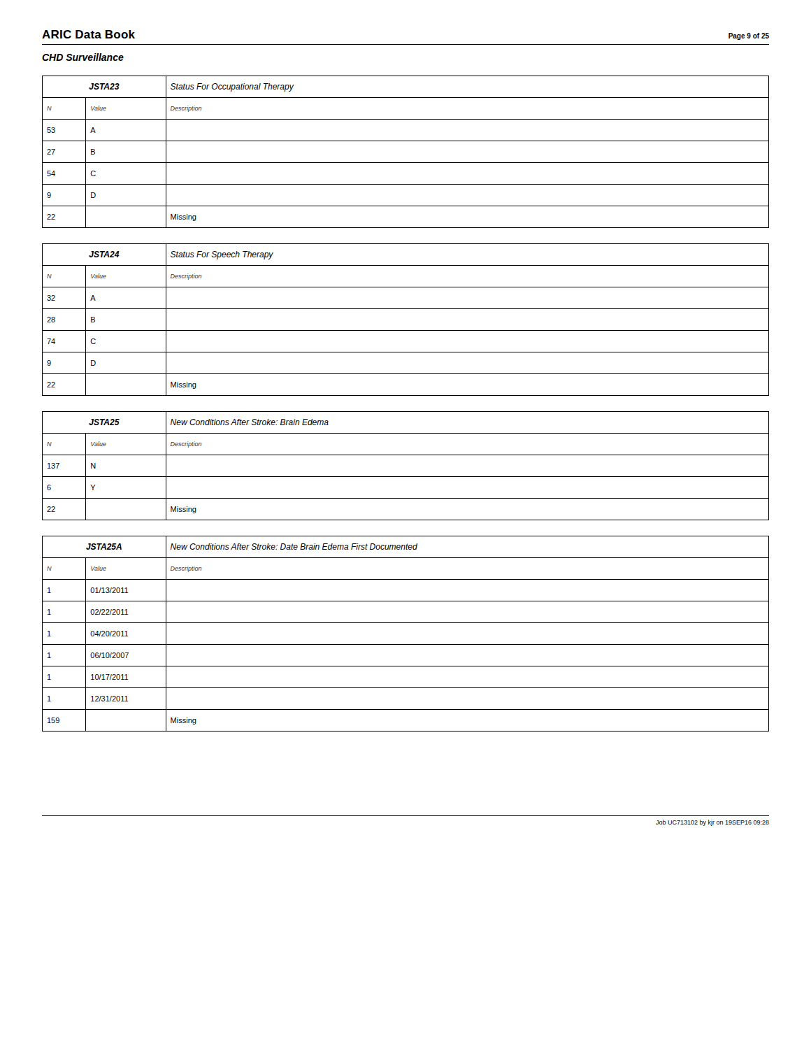ARIC Data Book
Page 9 of 25
CHD Surveillance
| JSTA23 | Status For Occupational Therapy |
| N | Value | Description |
| 53 | A | |
| 27 | B | |
| 54 | C | |
| 9 | D | |
| 22 | | Missing |
| JSTA24 | Status For Speech Therapy |
| N | Value | Description |
| 32 | A | |
| 28 | B | |
| 74 | C | |
| 9 | D | |
| 22 | | Missing |
| JSTA25 | New Conditions After Stroke: Brain Edema |
| N | Value | Description |
| 137 | N | |
| 6 | Y | |
| 22 | | Missing |
| JSTA25A | New Conditions After Stroke: Date Brain Edema First Documented |
| N | Value | Description |
| 1 | 01/13/2011 | |
| 1 | 02/22/2011 | |
| 1 | 04/20/2011 | |
| 1 | 06/10/2007 | |
| 1 | 10/17/2011 | |
| 1 | 12/31/2011 | |
| 159 | | Missing |
Job UC713102 by kjr on 19SEP16 09:28